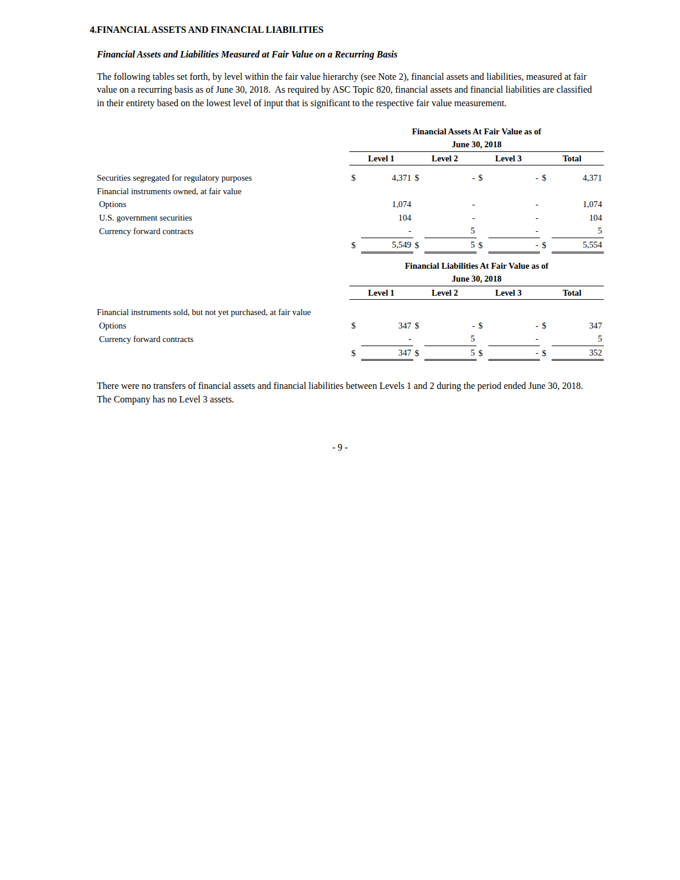4. FINANCIAL ASSETS AND FINANCIAL LIABILITIES
Financial Assets and Liabilities Measured at Fair Value on a Recurring Basis
The following tables set forth, by level within the fair value hierarchy (see Note 2), financial assets and liabilities, measured at fair value on a recurring basis as of June 30, 2018. As required by ASC Topic 820, financial assets and financial liabilities are classified in their entirety based on the lowest level of input that is significant to the respective fair value measurement.
| | Financial Assets At Fair Value as of |
| | June 30, 2018 |
| | Level 1 | Level 2 | Level 3 | Total |
| Securities segregated for regulatory purposes | $ | 4,371 | $ | - | $ | - | $ | 4,371 |
| Financial instruments owned, at fair value | | | | | | | | |
| Options | | 1,074 | | - | | - | | 1,074 |
| U.S. government securities | | 104 | | - | | - | | 104 |
| Currency forward contracts | | - | | 5 | | - | | 5 |
| | $ | 5,549 | $ | 5 | $ | - | $ | 5,554 |
| | Financial Liabilities At Fair Value as of |
| | June 30, 2018 |
| | Level 1 | Level 2 | Level 3 | Total |
| Financial instruments sold, but not yet purchased, at fair value | | | | | | | | |
| Options | $ | 347 | $ | - | $ | - | $ | 347 |
| Currency forward contracts | | - | | 5 | | - | | 5 |
| | $ | 347 | $ | 5 | $ | - | $ | 352 |
There were no transfers of financial assets and financial liabilities between Levels 1 and 2 during the period ended June 30, 2018. The Company has no Level 3 assets.
- 9 -